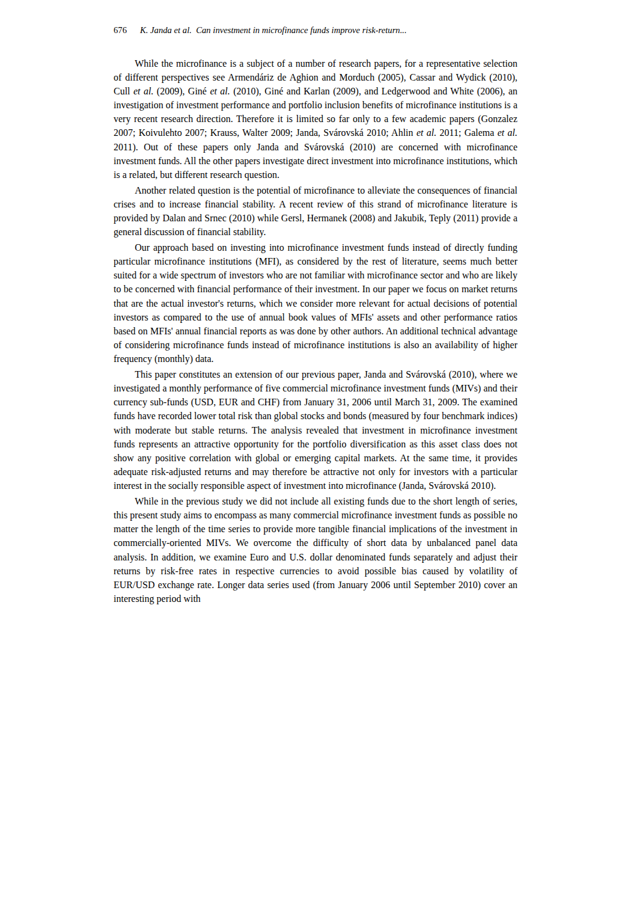676 K. Janda et al. Can investment in microfinance funds improve risk-return...
While the microfinance is a subject of a number of research papers, for a representative selection of different perspectives see Armendáriz de Aghion and Morduch (2005), Cassar and Wydick (2010), Cull et al. (2009), Giné et al. (2010), Giné and Karlan (2009), and Ledgerwood and White (2006), an investigation of investment performance and portfolio inclusion benefits of microfinance institutions is a very recent research direction. Therefore it is limited so far only to a few academic papers (Gonzalez 2007; Koivulehto 2007; Krauss, Walter 2009; Janda, Svárovská 2010; Ahlin et al. 2011; Galema et al. 2011). Out of these papers only Janda and Svárovská (2010) are concerned with microfinance investment funds. All the other papers investigate direct investment into microfinance institutions, which is a related, but different research question.
Another related question is the potential of microfinance to alleviate the consequences of financial crises and to increase financial stability. A recent review of this strand of microfinance literature is provided by Dalan and Srnec (2010) while Gersl, Hermanek (2008) and Jakubik, Teply (2011) provide a general discussion of financial stability.
Our approach based on investing into microfinance investment funds instead of directly funding particular microfinance institutions (MFI), as considered by the rest of literature, seems much better suited for a wide spectrum of investors who are not familiar with microfinance sector and who are likely to be concerned with financial performance of their investment. In our paper we focus on market returns that are the actual investor's returns, which we consider more relevant for actual decisions of potential investors as compared to the use of annual book values of MFIs' assets and other performance ratios based on MFIs' annual financial reports as was done by other authors. An additional technical advantage of considering microfinance funds instead of microfinance institutions is also an availability of higher frequency (monthly) data.
This paper constitutes an extension of our previous paper, Janda and Svárovská (2010), where we investigated a monthly performance of five commercial microfinance investment funds (MIVs) and their currency sub-funds (USD, EUR and CHF) from January 31, 2006 until March 31, 2009. The examined funds have recorded lower total risk than global stocks and bonds (measured by four benchmark indices) with moderate but stable returns. The analysis revealed that investment in microfinance investment funds represents an attractive opportunity for the portfolio diversification as this asset class does not show any positive correlation with global or emerging capital markets. At the same time, it provides adequate risk-adjusted returns and may therefore be attractive not only for investors with a particular interest in the socially responsible aspect of investment into microfinance (Janda, Svárovská 2010).
While in the previous study we did not include all existing funds due to the short length of series, this present study aims to encompass as many commercial microfinance investment funds as possible no matter the length of the time series to provide more tangible financial implications of the investment in commercially-oriented MIVs. We overcome the difficulty of short data by unbalanced panel data analysis. In addition, we examine Euro and U.S. dollar denominated funds separately and adjust their returns by risk-free rates in respective currencies to avoid possible bias caused by volatility of EUR/USD exchange rate. Longer data series used (from January 2006 until September 2010) cover an interesting period with